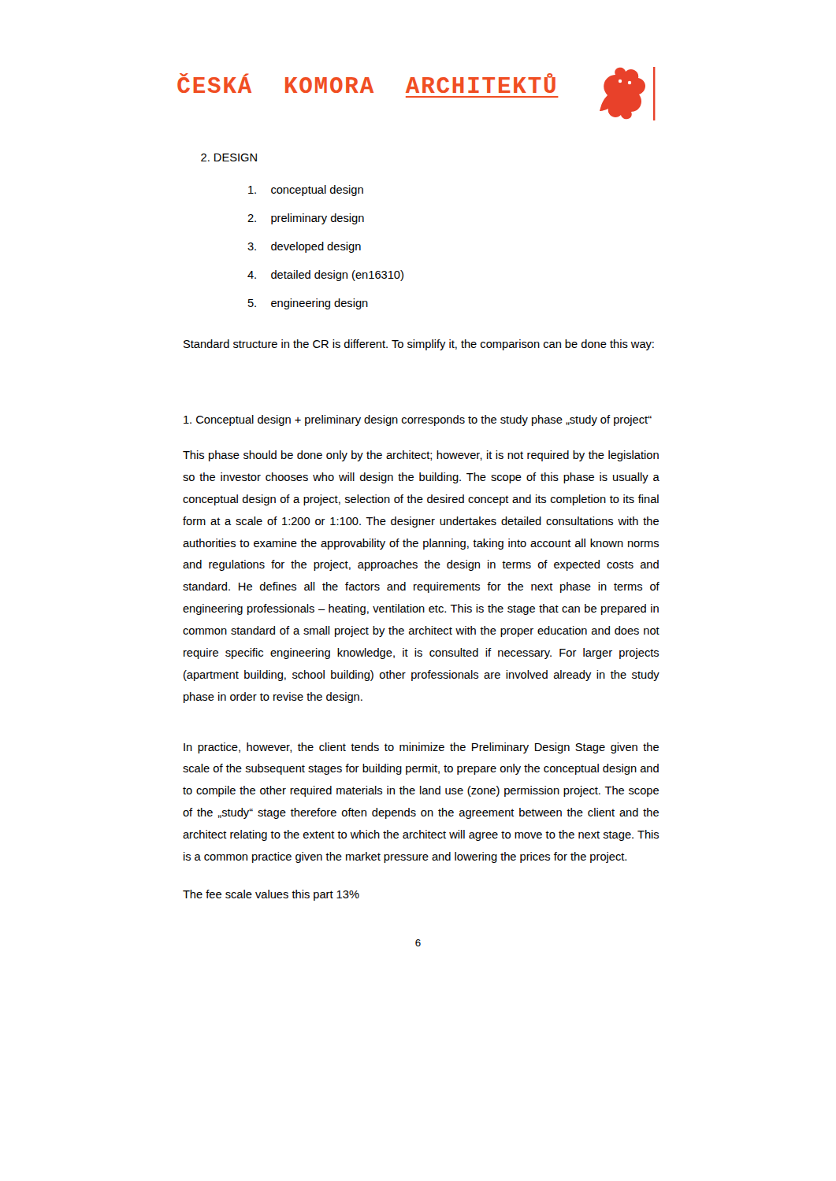ČESKÁ KOMORA ARCHITEKTŮ
2. DESIGN
conceptual design
preliminary design
developed design
detailed design (en16310)
engineering design
Standard structure in the CR is different. To simplify it, the comparison can be done this way:
1. Conceptual design + preliminary design corresponds to the study phase „study of project“
This phase should be done only by the architect; however, it is not required by the legislation so the investor chooses who will design the building. The scope of this phase is usually a conceptual design of a project, selection of the desired concept and its completion to its final form at a scale of 1:200 or 1:100. The designer undertakes detailed consultations with the authorities to examine the approvability of the planning, taking into account all known norms and regulations for the project, approaches the design in terms of expected costs and standard. He defines all the factors and requirements for the next phase in terms of engineering professionals – heating, ventilation etc. This is the stage that can be prepared in common standard of a small project by the architect with the proper education and does not require specific engineering knowledge, it is consulted if necessary. For larger projects (apartment building, school building) other professionals are involved already in the study phase in order to revise the design.
In practice, however, the client tends to minimize the Preliminary Design Stage given the scale of the subsequent stages for building permit, to prepare only the conceptual design and to compile the other required materials in the land use (zone) permission project. The scope of the „study“ stage therefore often depends on the agreement between the client and the architect relating to the extent to which the architect will agree to move to the next stage. This is a common practice given the market pressure and lowering the prices for the project.
The fee scale values this part 13%
6